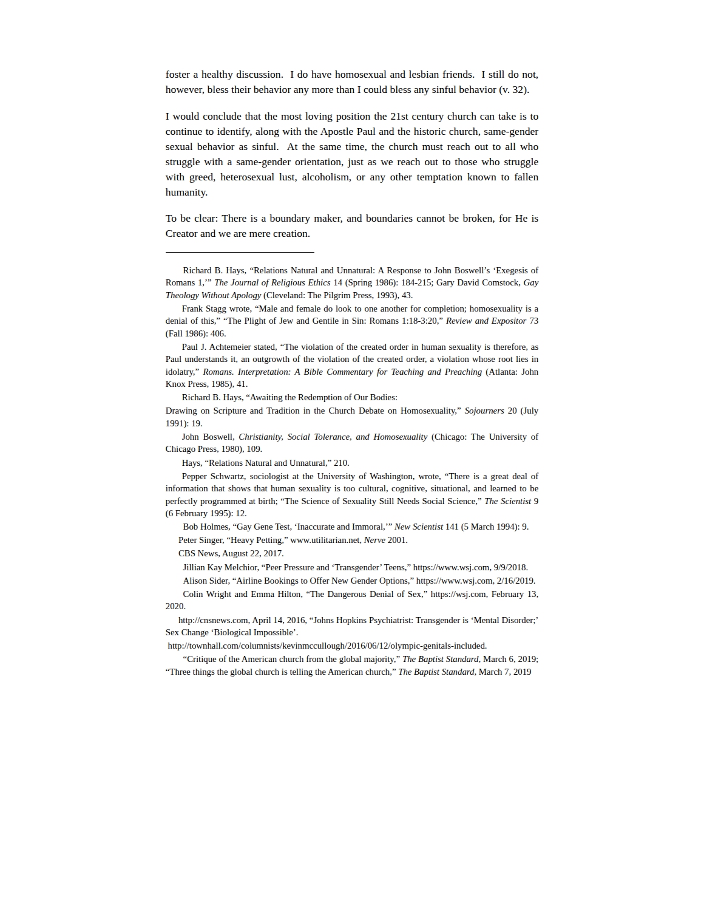foster a healthy discussion. I do have homosexual and lesbian friends. I still do not, however, bless their behavior any more than I could bless any sinful behavior (v. 32).
I would conclude that the most loving position the 21st century church can take is to continue to identify, along with the Apostle Paul and the historic church, same-gender sexual behavior as sinful. At the same time, the church must reach out to all who struggle with a same-gender orientation, just as we reach out to those who struggle with greed, heterosexual lust, alcoholism, or any other temptation known to fallen humanity.
To be clear: There is a boundary maker, and boundaries cannot be broken, for He is Creator and we are mere creation.
Richard B. Hays, “Relations Natural and Unnatural: A Response to John Boswell’s ‘Exegesis of Romans 1,’” The Journal of Religious Ethics 14 (Spring 1986): 184-215; Gary David Comstock, Gay Theology Without Apology (Cleveland: The Pilgrim Press, 1993), 43.
Frank Stagg wrote, “Male and female do look to one another for completion; homosexuality is a denial of this,” “The Plight of Jew and Gentile in Sin: Romans 1:18-3:20,” Review and Expositor 73 (Fall 1986): 406.
Paul J. Achtemeier stated, “The violation of the created order in human sexuality is therefore, as Paul understands it, an outgrowth of the violation of the created order, a violation whose root lies in idolatry,” Romans. Interpretation: A Bible Commentary for Teaching and Preaching (Atlanta: John Knox Press, 1985), 41.
Richard B. Hays, “Awaiting the Redemption of Our Bodies:
Drawing on Scripture and Tradition in the Church Debate on Homosexuality,” Sojourners 20 (July 1991): 19.
John Boswell, Christianity, Social Tolerance, and Homosexuality (Chicago: The University of Chicago Press, 1980), 109.
Hays, “Relations Natural and Unnatural,” 210.
Pepper Schwartz, sociologist at the University of Washington, wrote, “There is a great deal of information that shows that human sexuality is too cultural, cognitive, situational, and learned to be perfectly programmed at birth; “The Science of Sexuality Still Needs Social Science,” The Scientist 9 (6 February 1995): 12.
Bob Holmes, “Gay Gene Test, ‘Inaccurate and Immoral,’” New Scientist 141 (5 March 1994): 9.
Peter Singer, “Heavy Petting,” www.utilitarian.net, Nerve 2001.
CBS News, August 22, 2017.
Jillian Kay Melchior, “Peer Pressure and ‘Transgender’ Teens,” https://www.wsj.com, 9/9/2018.
Alison Sider, “Airline Bookings to Offer New Gender Options,” https://www.wsj.com, 2/16/2019.
Colin Wright and Emma Hilton, “The Dangerous Denial of Sex,” https://wsj.com, February 13, 2020.
http://cnsnews.com, April 14, 2016, “Johns Hopkins Psychiatrist: Transgender is ‘Mental Disorder;’ Sex Change ‘Biological Impossible’.
http://townhall.com/columnists/kevinmccullough/2016/06/12/olympic-genitals-included.
“Critique of the American church from the global majority,” The Baptist Standard, March 6, 2019; “Three things the global church is telling the American church,” The Baptist Standard, March 7, 2019